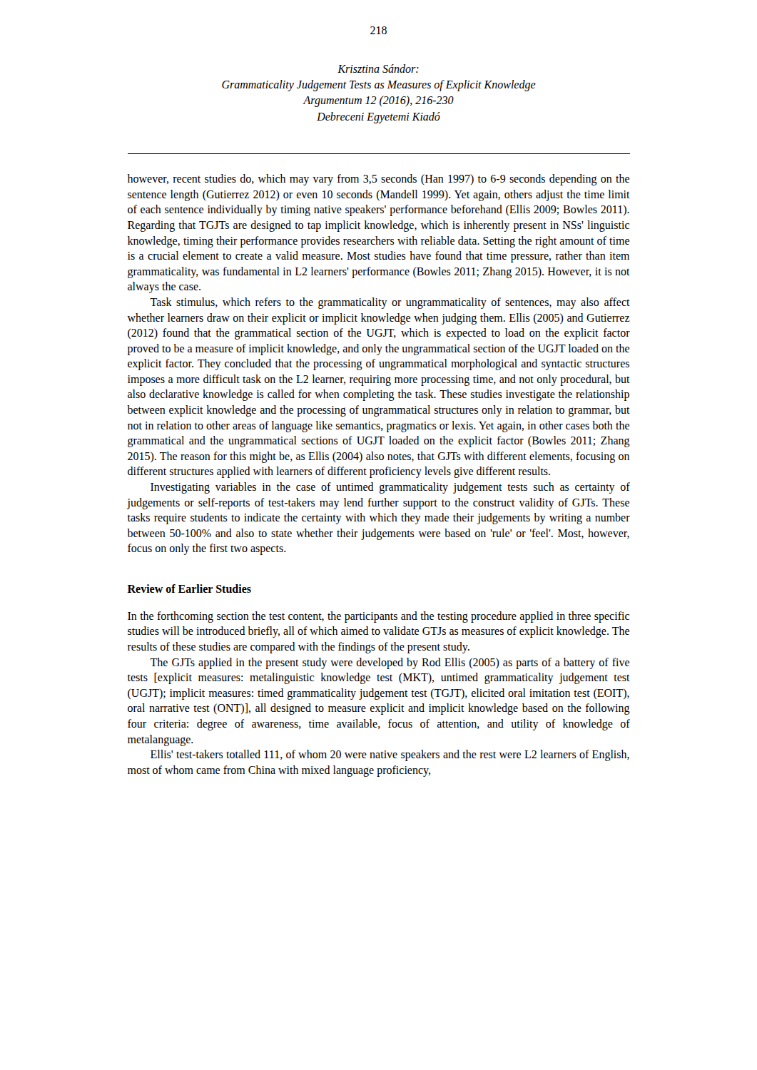218
Krisztina Sándor: Grammaticality Judgement Tests as Measures of Explicit Knowledge Argumentum 12 (2016), 216-230 Debreceni Egyetemi Kiadó
however, recent studies do, which may vary from 3,5 seconds (Han 1997) to 6-9 seconds depending on the sentence length (Gutierrez 2012) or even 10 seconds (Mandell 1999). Yet again, others adjust the time limit of each sentence individually by timing native speakers' performance beforehand (Ellis 2009; Bowles 2011). Regarding that TGJTs are designed to tap implicit knowledge, which is inherently present in NSs' linguistic knowledge, timing their performance provides researchers with reliable data. Setting the right amount of time is a crucial element to create a valid measure. Most studies have found that time pressure, rather than item grammaticality, was fundamental in L2 learners' performance (Bowles 2011; Zhang 2015). However, it is not always the case.
Task stimulus, which refers to the grammaticality or ungrammaticality of sentences, may also affect whether learners draw on their explicit or implicit knowledge when judging them. Ellis (2005) and Gutierrez (2012) found that the grammatical section of the UGJT, which is expected to load on the explicit factor proved to be a measure of implicit knowledge, and only the ungrammatical section of the UGJT loaded on the explicit factor. They concluded that the processing of ungrammatical morphological and syntactic structures imposes a more difficult task on the L2 learner, requiring more processing time, and not only procedural, but also declarative knowledge is called for when completing the task. These studies investigate the relationship between explicit knowledge and the processing of ungrammatical structures only in relation to grammar, but not in relation to other areas of language like semantics, pragmatics or lexis. Yet again, in other cases both the grammatical and the ungrammatical sections of UGJT loaded on the explicit factor (Bowles 2011; Zhang 2015). The reason for this might be, as Ellis (2004) also notes, that GJTs with different elements, focusing on different structures applied with learners of different proficiency levels give different results.
Investigating variables in the case of untimed grammaticality judgement tests such as certainty of judgements or self-reports of test-takers may lend further support to the construct validity of GJTs. These tasks require students to indicate the certainty with which they made their judgements by writing a number between 50-100% and also to state whether their judgements were based on 'rule' or 'feel'. Most, however, focus on only the first two aspects.
Review of Earlier Studies
In the forthcoming section the test content, the participants and the testing procedure applied in three specific studies will be introduced briefly, all of which aimed to validate GTJs as measures of explicit knowledge. The results of these studies are compared with the findings of the present study.
The GJTs applied in the present study were developed by Rod Ellis (2005) as parts of a battery of five tests [explicit measures: metalinguistic knowledge test (MKT), untimed grammaticality judgement test (UGJT); implicit measures: timed grammaticality judgement test (TGJT), elicited oral imitation test (EOIT), oral narrative test (ONT)], all designed to measure explicit and implicit knowledge based on the following four criteria: degree of awareness, time available, focus of attention, and utility of knowledge of metalanguage.
Ellis' test-takers totalled 111, of whom 20 were native speakers and the rest were L2 learners of English, most of whom came from China with mixed language proficiency,